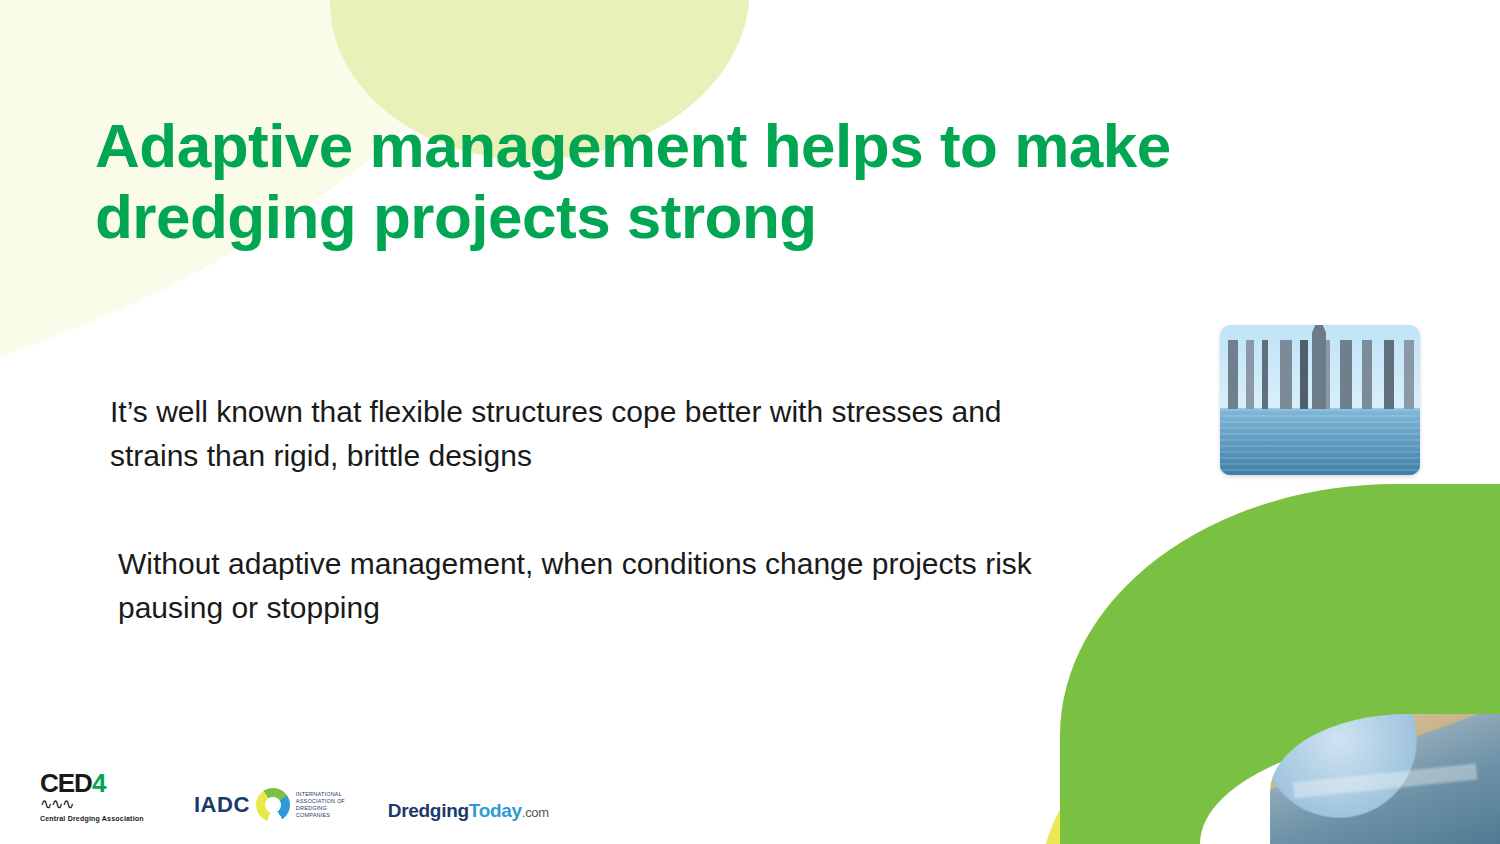Adaptive management helps to make dredging projects strong
It’s well known that flexible structures cope better with stresses and strains than rigid, brittle designs
Without adaptive management, when conditions change projects risk pausing or stopping
CED4
∿∿∿
Central Dredging Association
IADC International Association of Dredging Companies
DredgingToday.com